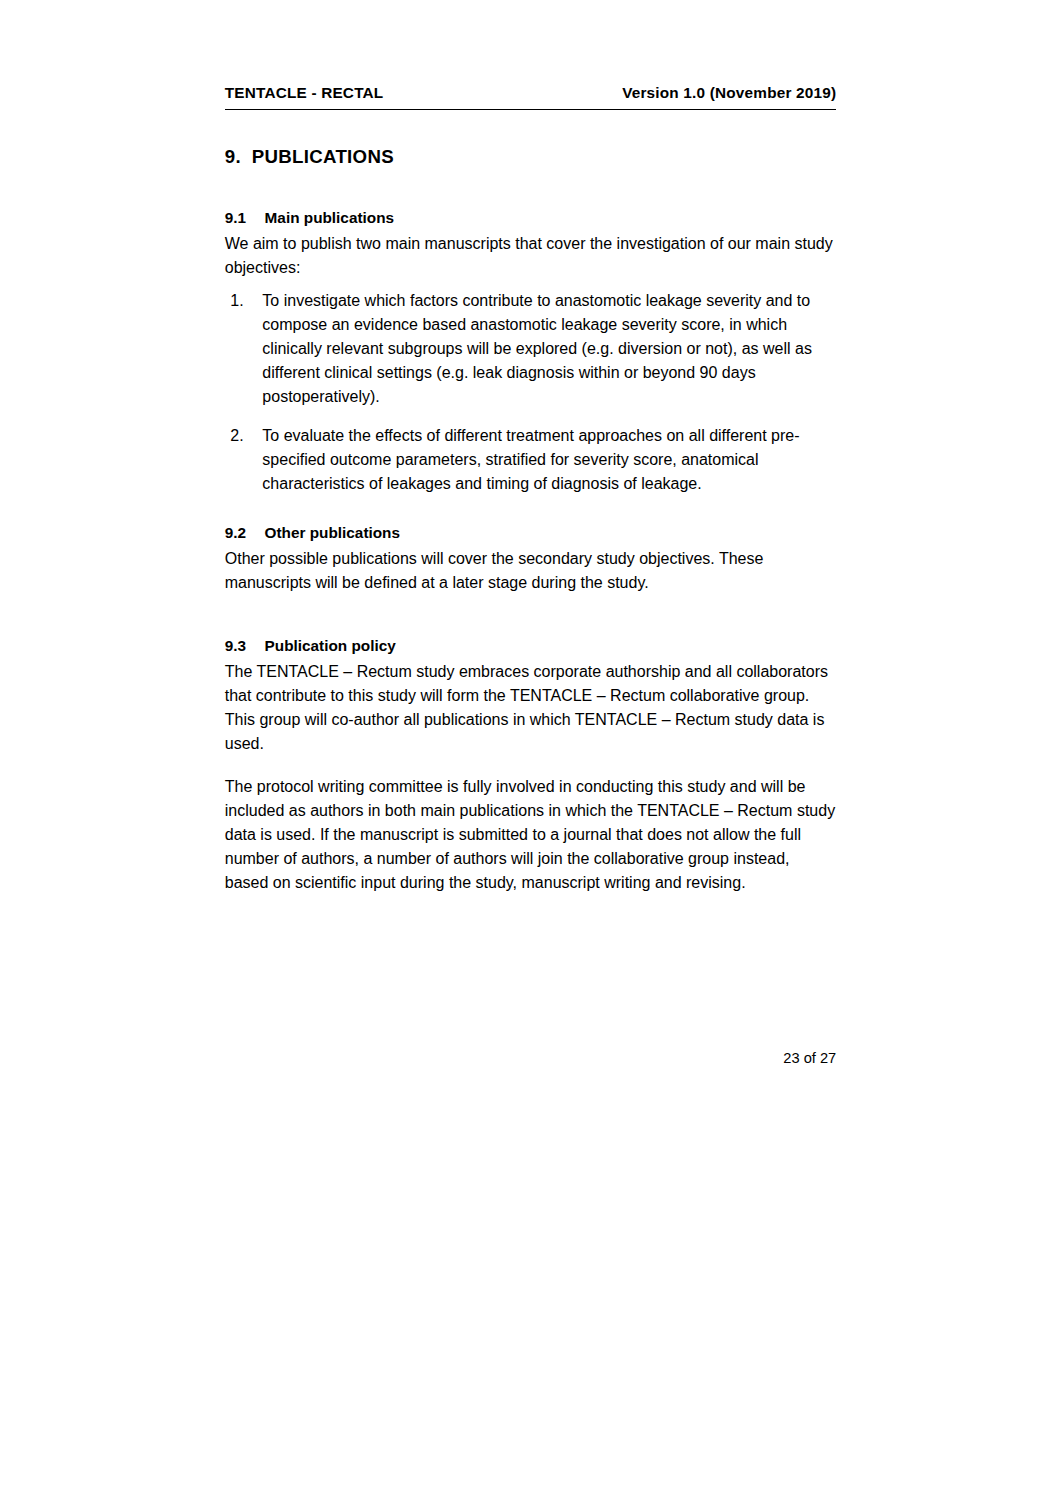TENTACLE - RECTAL Version 1.0 (November 2019)
9. PUBLICATIONS
9.1 Main publications
We aim to publish two main manuscripts that cover the investigation of our main study objectives:
To investigate which factors contribute to anastomotic leakage severity and to compose an evidence based anastomotic leakage severity score, in which clinically relevant subgroups will be explored (e.g. diversion or not), as well as different clinical settings (e.g. leak diagnosis within or beyond 90 days postoperatively).
To evaluate the effects of different treatment approaches on all different pre-specified outcome parameters, stratified for severity score, anatomical characteristics of leakages and timing of diagnosis of leakage.
9.2 Other publications
Other possible publications will cover the secondary study objectives. These manuscripts will be defined at a later stage during the study.
9.3 Publication policy
The TENTACLE – Rectum study embraces corporate authorship and all collaborators that contribute to this study will form the TENTACLE – Rectum collaborative group. This group will co-author all publications in which TENTACLE – Rectum study data is used.
The protocol writing committee is fully involved in conducting this study and will be included as authors in both main publications in which the TENTACLE – Rectum study data is used. If the manuscript is submitted to a journal that does not allow the full number of authors, a number of authors will join the collaborative group instead, based on scientific input during the study, manuscript writing and revising.
23 of 27